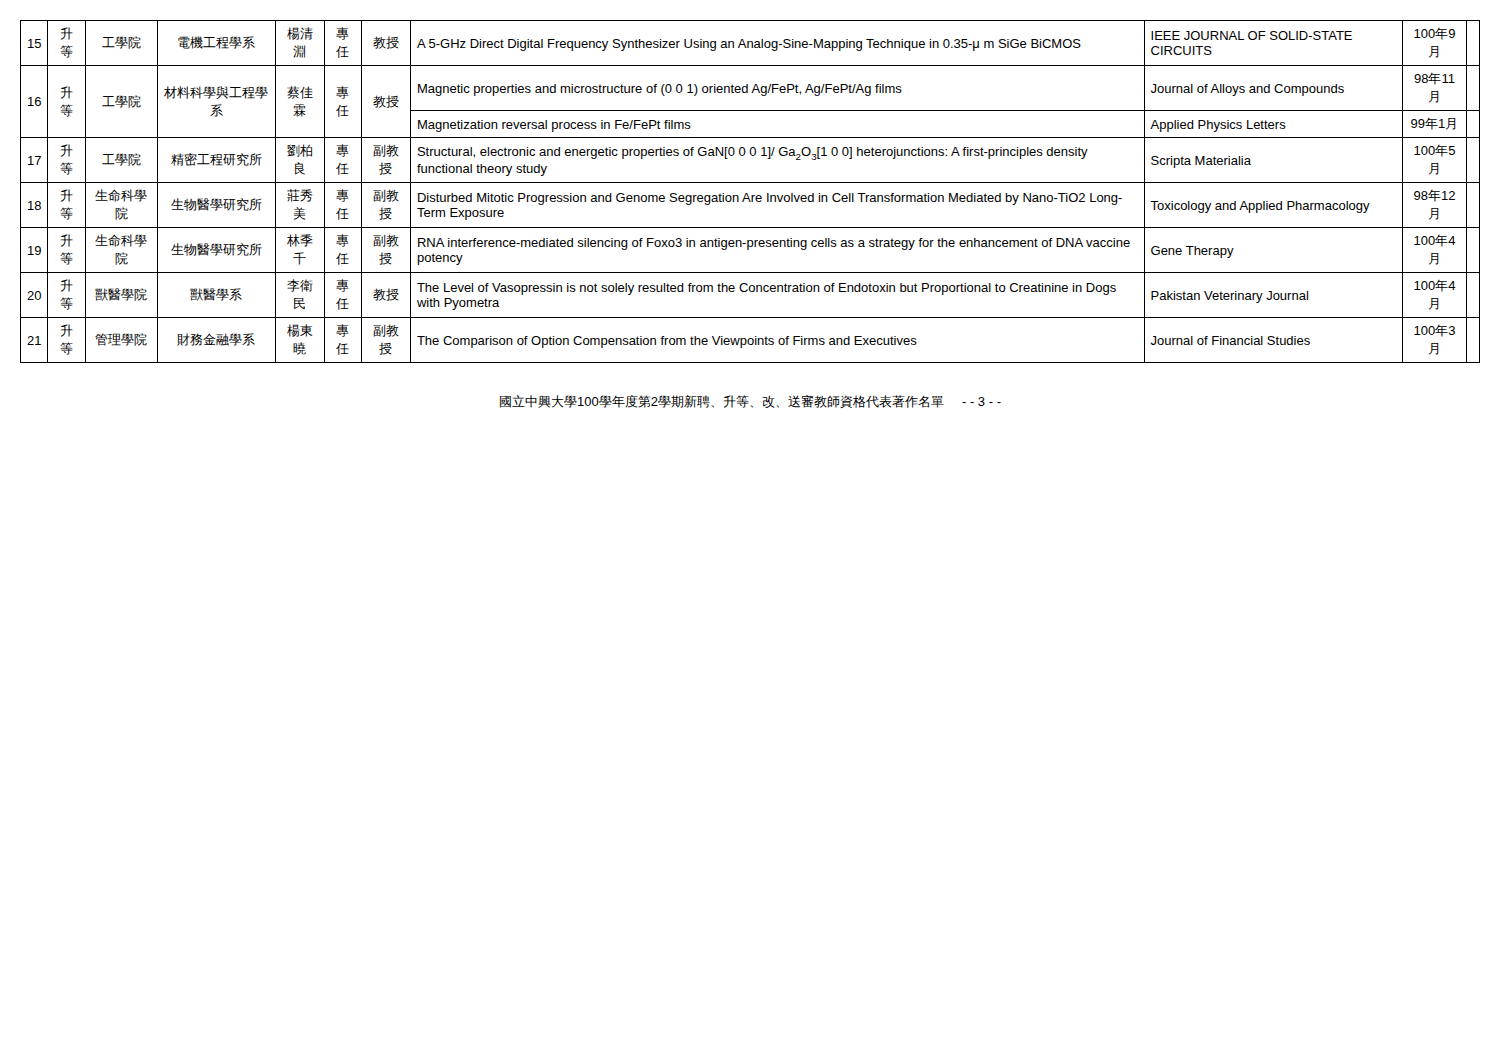| 15 | 升等 | 工學院 | 電機工程學系 | 楊清淵 | 專任 | 教授 | A 5-GHz Direct Digital Frequency Synthesizer Using an Analog-Sine-Mapping Technique in 0.35-μ m SiGe BiCMOS | IEEE JOURNAL OF SOLID-STATE CIRCUITS | 100年9月 | |
| 16 | 升等 | 工學院 | 材料科學與工程學系 | 蔡佳霖 | 專任 | 教授 | Magnetic properties and microstructure of (0 0 1) oriented Ag/FePt, Ag/FePt/Ag films | Journal of Alloys and Compounds | 98年11月 | |
| Magnetization reversal process in Fe/FePt films | Applied Physics Letters | 99年1月 | |
| 17 | 升等 | 工學院 | 精密工程研究所 | 劉柏良 | 專任 | 副教授 | Structural, electronic and energetic properties of GaN[0 0 0 1]/ Ga 2 O 3 [1 0 0] heterojunctions: A first-principles density functional theory study | Scripta Materialia | 100年5月 | |
| 18 | 升等 | 生命科學院 | 生物醫學研究所 | 莊秀美 | 專任 | 副教授 | Disturbed Mitotic Progression and Genome Segregation Are Involved in Cell Transformation Mediated by Nano-TiO2 Long-Term Exposure | Toxicology and Applied Pharmacology | 98年12月 | |
| 19 | 升等 | 生命科學院 | 生物醫學研究所 | 林季千 | 專任 | 副教授 | RNA interference-mediated silencing of Foxo3 in antigen-presenting cells as a strategy for the enhancement of DNA vaccine potency | Gene Therapy | 100年4月 | |
| 20 | 升等 | 獸醫學院 | 獸醫學系 | 李衛民 | 專任 | 教授 | The Level of Vasopressin is not solely resulted from the Concentration of Endotoxin but Proportional to Creatinine in Dogs with Pyometra | Pakistan Veterinary Journal | 100年4月 | |
| 21 | 升等 | 管理學院 | 財務金融學系 | 楊東曉 | 專任 | 副教授 | The Comparison of Option Compensation from the Viewpoints of Firms and Executives | Journal of Financial Studies | 100年3月 | |
國立中興大學100學年度第2學期新聘、升等、改、送審教師資格代表著作名單 - - 3 - -